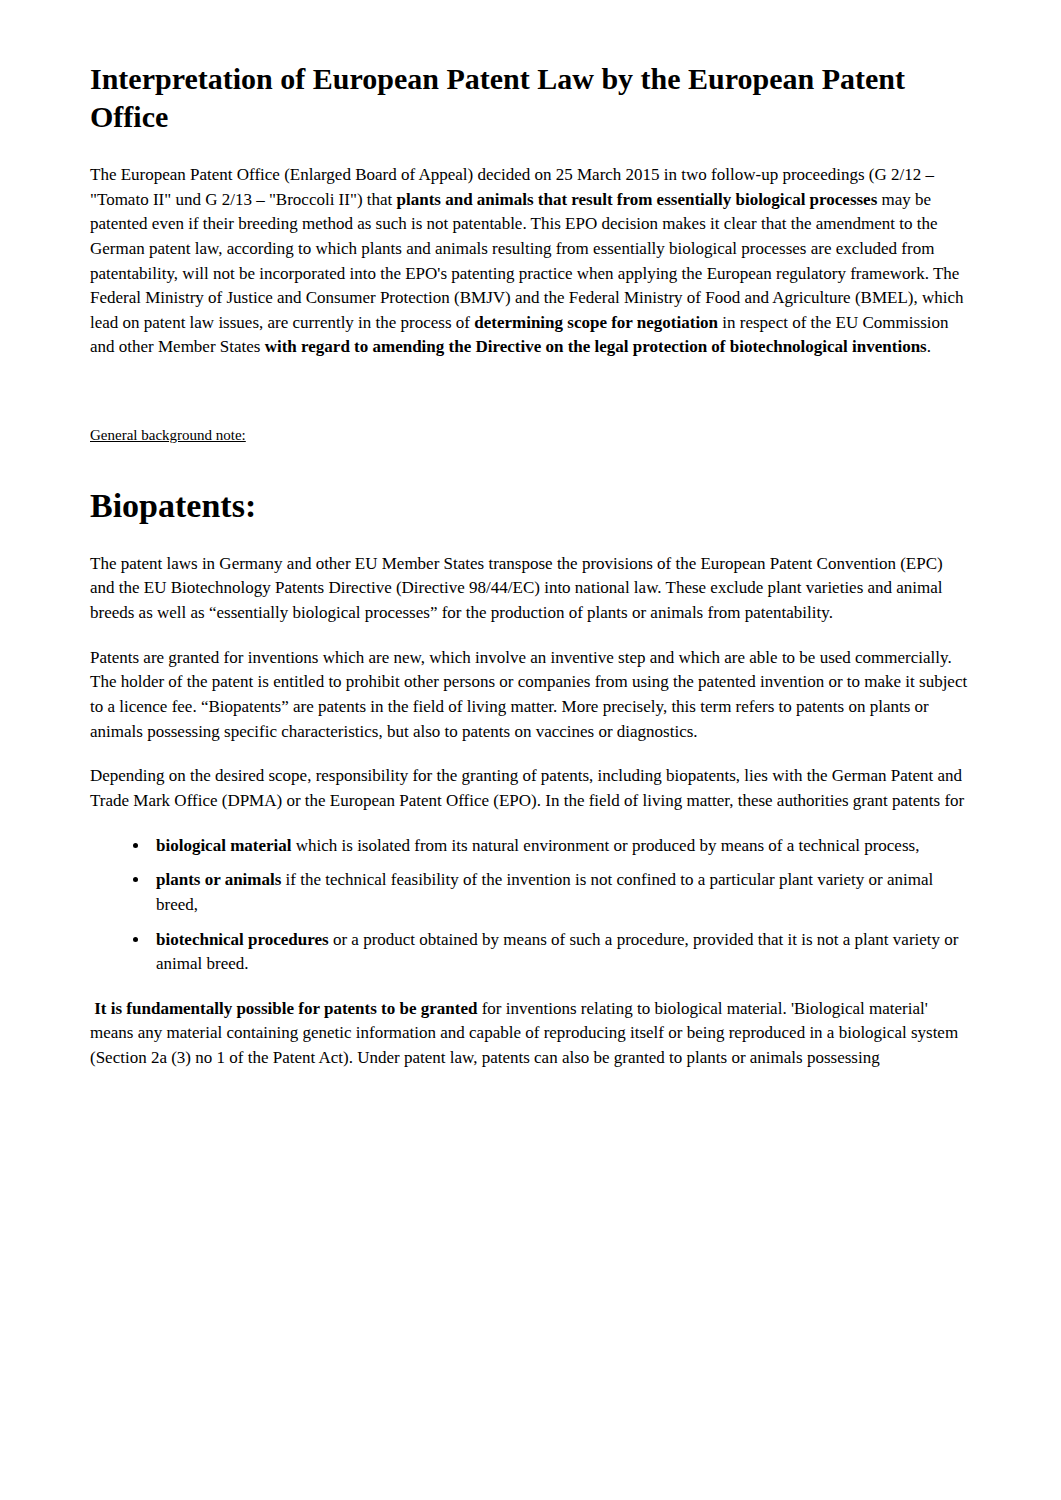Interpretation of European Patent Law by the European Patent Office
The European Patent Office (Enlarged Board of Appeal) decided on 25 March 2015 in two follow-up proceedings (G 2/12 – "Tomato II" und G 2/13 – "Broccoli II") that plants and animals that result from essentially biological processes may be patented even if their breeding method as such is not patentable. This EPO decision makes it clear that the amendment to the German patent law, according to which plants and animals resulting from essentially biological processes are excluded from patentability, will not be incorporated into the EPO's patenting practice when applying the European regulatory framework. The Federal Ministry of Justice and Consumer Protection (BMJV) and the Federal Ministry of Food and Agriculture (BMEL), which lead on patent law issues, are currently in the process of determining scope for negotiation in respect of the EU Commission and other Member States with regard to amending the Directive on the legal protection of biotechnological inventions.
General background note:
Biopatents:
The patent laws in Germany and other EU Member States transpose the provisions of the European Patent Convention (EPC) and the EU Biotechnology Patents Directive (Directive 98/44/EC) into national law. These exclude plant varieties and animal breeds as well as “essentially biological processes” for the production of plants or animals from patentability.
Patents are granted for inventions which are new, which involve an inventive step and which are able to be used commercially. The holder of the patent is entitled to prohibit other persons or companies from using the patented invention or to make it subject to a licence fee. “Biopatents” are patents in the field of living matter. More precisely, this term refers to patents on plants or animals possessing specific characteristics, but also to patents on vaccines or diagnostics.
Depending on the desired scope, responsibility for the granting of patents, including biopatents, lies with the German Patent and Trade Mark Office (DPMA) or the European Patent Office (EPO). In the field of living matter, these authorities grant patents for
biological material which is isolated from its natural environment or produced by means of a technical process,
plants or animals if the technical feasibility of the invention is not confined to a particular plant variety or animal breed,
biotechnical procedures or a product obtained by means of such a procedure, provided that it is not a plant variety or animal breed.
It is fundamentally possible for patents to be granted for inventions relating to biological material. 'Biological material' means any material containing genetic information and capable of reproducing itself or being reproduced in a biological system (Section 2a (3) no 1 of the Patent Act). Under patent law, patents can also be granted to plants or animals possessing